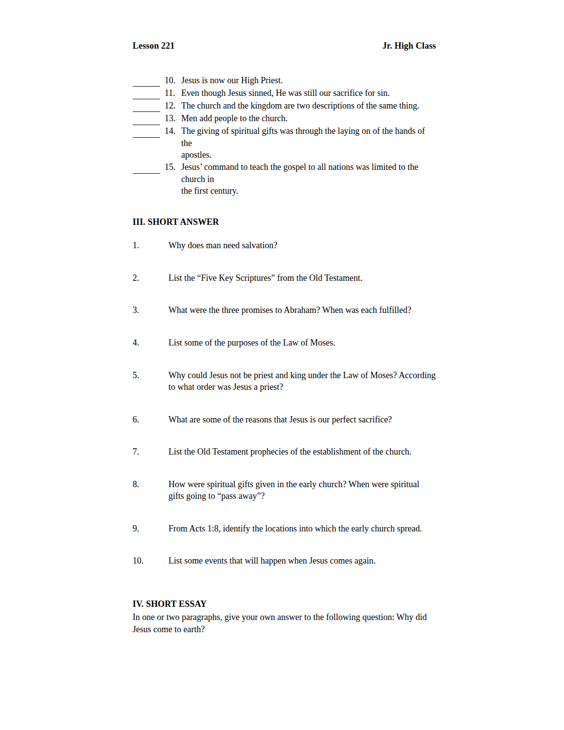Lesson 221 Jr. High Class
10. Jesus is now our High Priest.
11. Even though Jesus sinned, He was still our sacrifice for sin.
12. The church and the kingdom are two descriptions of the same thing.
13. Men add people to the church.
14. The giving of spiritual gifts was through the laying on of the hands of the apostles.
15. Jesus’ command to teach the gospel to all nations was limited to the church in the first century.
III. SHORT ANSWER
1. Why does man need salvation?
2. List the “Five Key Scriptures” from the Old Testament.
3. What were the three promises to Abraham? When was each fulfilled?
4. List some of the purposes of the Law of Moses.
5. Why could Jesus not be priest and king under the Law of Moses? According to what order was Jesus a priest?
6. What are some of the reasons that Jesus is our perfect sacrifice?
7. List the Old Testament prophecies of the establishment of the church.
8. How were spiritual gifts given in the early church? When were spiritual gifts going to “pass away”?
9. From Acts 1:8, identify the locations into which the early church spread.
10. List some events that will happen when Jesus comes again.
IV. SHORT ESSAY
In one or two paragraphs, give your own answer to the following question: Why did Jesus come to earth?